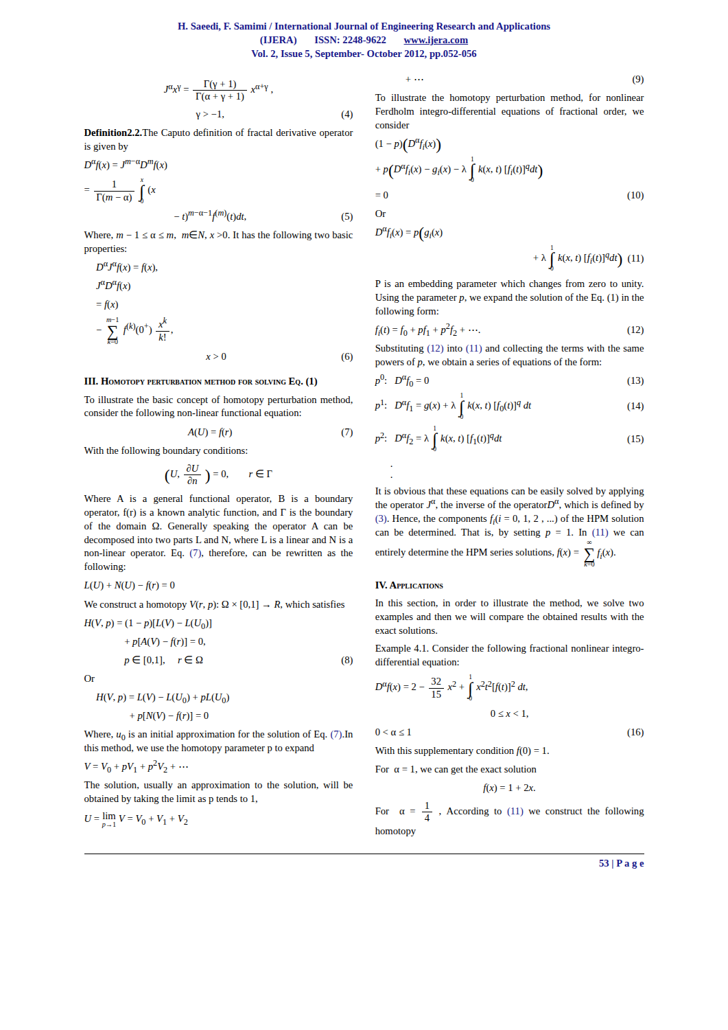H. Saeedi, F. Samimi / International Journal of Engineering Research and Applications (IJERA) ISSN: 2248-9622 www.ijera.com Vol. 2, Issue 5, September- October 2012, pp.052-056
Jαxγ = Γ(γ + 1) Γ(α + γ + 1) xα+γ ,
γ > −1, (4)
Definition2.2. The Caputo definition of fractal derivative operator is given by
Dαf(x) = Jm−αDmf(x)
= 1 Γ(m − α) x∫0 (x
− t)m−α−1f(m)(t)dt, (5)
Where, m − 1 ≤ α ≤ m, m∈N, x >0. It has the following two basic properties:
DαJαf(x) = f(x),
JαDαf(x)
= f(x)
− m−1∑k=0 f(k)(0+) xk k!,
x > 0 (6)
III. Homotopy perturbation method for solving Eq. (1)
To illustrate the basic concept of homotopy perturbation method, consider the following non-linear functional equation:
A(U) = f(r) (7)
With the following boundary conditions:
(U, ∂U∂n ) = 0, r ∈ Γ
Where A is a general functional operator, B is a boundary operator, f(r) is a known analytic function, and Γ is the boundary of the domain Ω. Generally speaking the operator A can be decomposed into two parts L and N, where L is a linear and N is a non-linear operator. Eq. (7), therefore, can be rewritten as the following:
L(U) + N(U) − f(r) = 0
We construct a homotopy V(r, p): Ω × [0,1] → R, which satisfies
H(V, p) = (1 − p)[L(V) − L(U0)]
+ p[A(V) − f(r)] = 0,
p ∈ [0,1], r ∈ Ω (8)
Or
H(V, p) = L(V) − L(U0) + pL(U0)
+ p[N(V) − f(r)] = 0
Where, u0 is an initial approximation for the solution of Eq. (7).In this method, we use the homotopy parameter p to expand
V = V0 + pV1 + p2V2 + ⋯
The solution, usually an approximation to the solution, will be obtained by taking the limit as p tends to 1,
U = lim p→1 V = V0 + V1 + V2
+ ⋯ (9)
To illustrate the homotopy perturbation method, for nonlinear Ferdholm integro-differential equations of fractional order, we consider
(1 − p)(Dαfi(x))
+ p(Dαfi(x) − gi(x) − λ 1∫0 k(x, t) [fi(t)]qdt)
= 0 (10)
Or
Dαfi(x) = p(gi(x)
+ λ 1∫0 k(x, t) [fi(t)]qdt) (11)
P is an embedding parameter which changes from zero to unity. Using the parameter p, we expand the solution of the Eq. (1) in the following form:
fi(t) = f0 + pf1 + p2f2 + ⋯. (12)
Substituting (12) into (11) and collecting the terms with the same powers of p, we obtain a series of equations of the form:
p0: Dαf0 = 0 (13)
p1: Dαf1 = g(x) + λ 1∫0 k(x, t) [f0(t)]q dt (14)
p2: Dαf2 = λ 1∫0 k(x, t) [f1(t)]qdt (15)
. .
It is obvious that these equations can be easily solved by applying the operator Jα, the inverse of the operatorDα, which is defined by (3). Hence, the components fi(i = 0, 1, 2 , ...) of the HPM solution can be determined. That is, by setting p = 1. In (11) we can entirely determine the HPM series solutions, f(x) = ∞∑k=0 fi(x).
IV. Applications
In this section, in order to illustrate the method, we solve two examples and then we will compare the obtained results with the exact solutions.
Example 4.1. Consider the following fractional nonlinear integro-differential equation:
Dαf(x) = 2 − 3215 x2 + 1∫0 x2t2[f(t)]2 dt,
0 ≤ x < 1,
0 < α ≤ 1 (16)
With this supplementary condition f(0) = 1.
For α = 1, we can get the exact solution
f(x) = 1 + 2x.
For α = 14 , According to (11) we construct the following homotopy
53 | P a g e